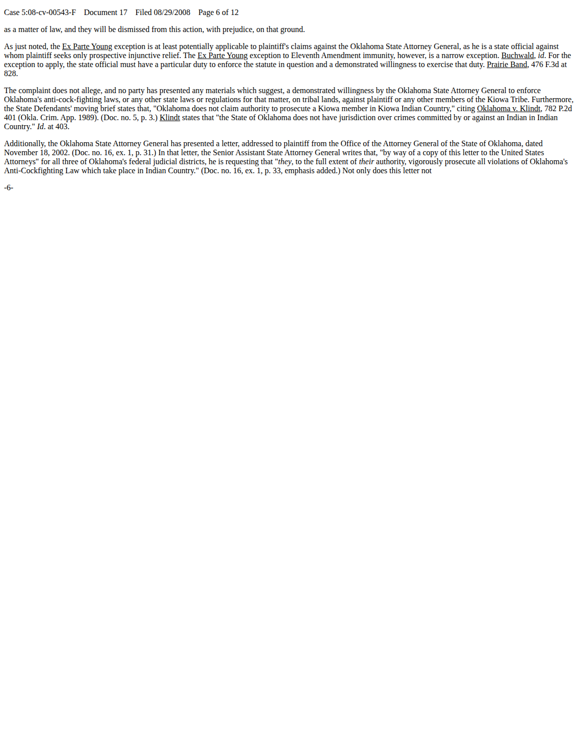Case 5:08-cv-00543-F Document 17 Filed 08/29/2008 Page 6 of 12
as a matter of law, and they will be dismissed from this action, with prejudice, on that ground.
As just noted, the Ex Parte Young exception is at least potentially applicable to plaintiff's claims against the Oklahoma State Attorney General, as he is a state official against whom plaintiff seeks only prospective injunctive relief. The Ex Parte Young exception to Eleventh Amendment immunity, however, is a narrow exception. Buchwald, id. For the exception to apply, the state official must have a particular duty to enforce the statute in question and a demonstrated willingness to exercise that duty. Prairie Band, 476 F.3d at 828.
The complaint does not allege, and no party has presented any materials which suggest, a demonstrated willingness by the Oklahoma State Attorney General to enforce Oklahoma's anti-cock-fighting laws, or any other state laws or regulations for that matter, on tribal lands, against plaintiff or any other members of the Kiowa Tribe. Furthermore, the State Defendants' moving brief states that, "Oklahoma does not claim authority to prosecute a Kiowa member in Kiowa Indian Country," citing Oklahoma v. Klindt, 782 P.2d 401 (Okla. Crim. App. 1989). (Doc. no. 5, p. 3.) Klindt states that "the State of Oklahoma does not have jurisdiction over crimes committed by or against an Indian in Indian Country." Id. at 403.
Additionally, the Oklahoma State Attorney General has presented a letter, addressed to plaintiff from the Office of the Attorney General of the State of Oklahoma, dated November 18, 2002. (Doc. no. 16, ex. 1, p. 31.) In that letter, the Senior Assistant State Attorney General writes that, "by way of a copy of this letter to the United States Attorneys" for all three of Oklahoma's federal judicial districts, he is requesting that "they, to the full extent of their authority, vigorously prosecute all violations of Oklahoma's Anti-Cockfighting Law which take place in Indian Country." (Doc. no. 16, ex. 1, p. 33, emphasis added.) Not only does this letter not
-6-